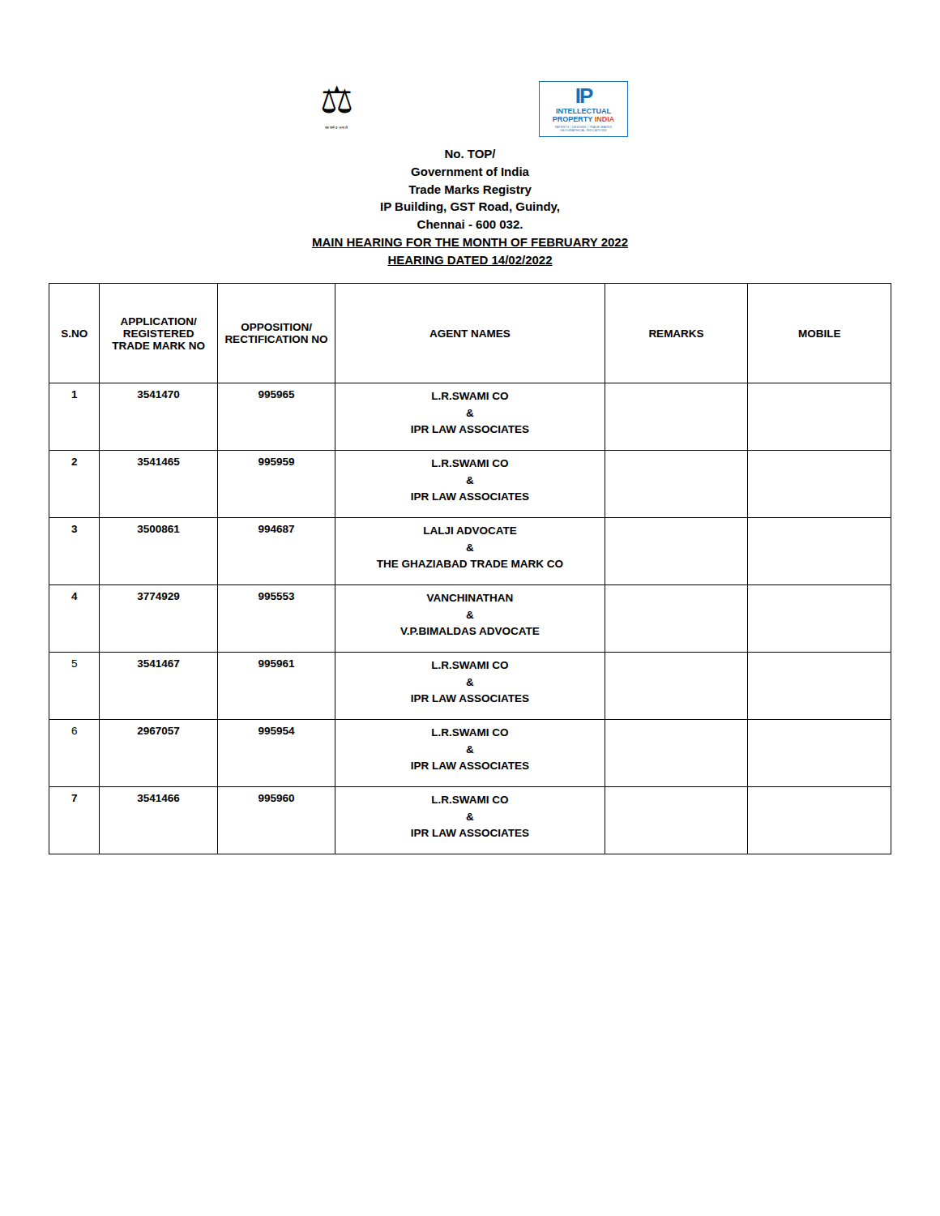⚖ सत्यमेव जयते
IP
INTELLECTUAL
PROPERTY INDIA
PATENTS | DESIGNS | TRADE MARKS
GEOGRAPHICAL INDICATIONS
No. TOP/
Government of India
Trade Marks Registry
IP Building, GST Road, Guindy,
Chennai - 600 032.
MAIN HEARING FOR THE MONTH OF FEBRUARY 2022
HEARING DATED 14/02/2022
| S.NO | APPLICATION/ REGISTERED TRADE MARK NO | OPPOSITION/ RECTIFICATION NO | AGENT NAMES | REMARKS | MOBILE |
| --- | --- | --- | --- | --- | --- |
| 1 | 3541470 | 995965 | L.R.SWAMI CO & IPR LAW ASSOCIATES | | |
| 2 | 3541465 | 995959 | L.R.SWAMI CO & IPR LAW ASSOCIATES | | |
| 3 | 3500861 | 994687 | LALJI ADVOCATE & THE GHAZIABAD TRADE MARK CO | | |
| 4 | 3774929 | 995553 | VANCHINATHAN & V.P.BIMALDAS ADVOCATE | | |
| 5 | 3541467 | 995961 | L.R.SWAMI CO & IPR LAW ASSOCIATES | | |
| 6 | 2967057 | 995954 | L.R.SWAMI CO & IPR LAW ASSOCIATES | | |
| 7 | 3541466 | 995960 | L.R.SWAMI CO & IPR LAW ASSOCIATES | | |